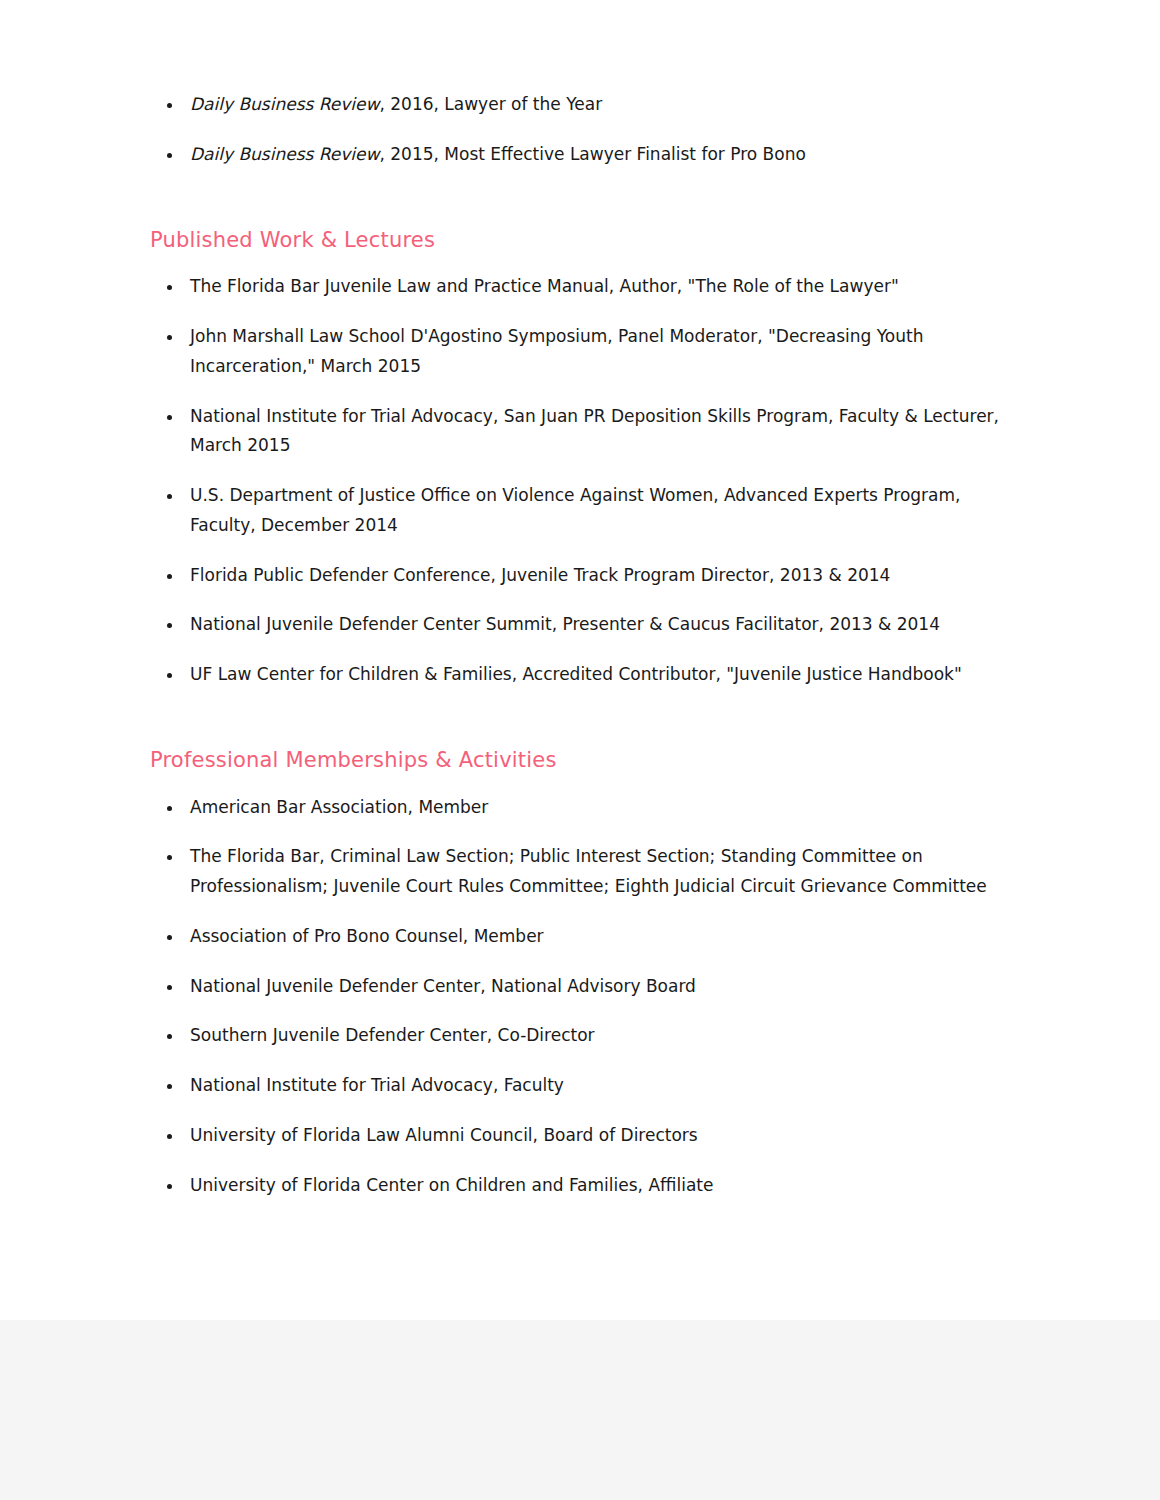Daily Business Review, 2016, Lawyer of the Year
Daily Business Review, 2015, Most Effective Lawyer Finalist for Pro Bono
Published Work & Lectures
The Florida Bar Juvenile Law and Practice Manual, Author, "The Role of the Lawyer"
John Marshall Law School D'Agostino Symposium, Panel Moderator, "Decreasing Youth Incarceration," March 2015
National Institute for Trial Advocacy, San Juan PR Deposition Skills Program, Faculty & Lecturer, March 2015
U.S. Department of Justice Office on Violence Against Women, Advanced Experts Program, Faculty, December 2014
Florida Public Defender Conference, Juvenile Track Program Director, 2013 & 2014
National Juvenile Defender Center Summit, Presenter & Caucus Facilitator, 2013 & 2014
UF Law Center for Children & Families, Accredited Contributor, "Juvenile Justice Handbook"
Professional Memberships & Activities
American Bar Association, Member
The Florida Bar, Criminal Law Section; Public Interest Section; Standing Committee on Professionalism; Juvenile Court Rules Committee; Eighth Judicial Circuit Grievance Committee
Association of Pro Bono Counsel, Member
National Juvenile Defender Center, National Advisory Board
Southern Juvenile Defender Center, Co-Director
National Institute for Trial Advocacy, Faculty
University of Florida Law Alumni Council, Board of Directors
University of Florida Center on Children and Families, Affiliate